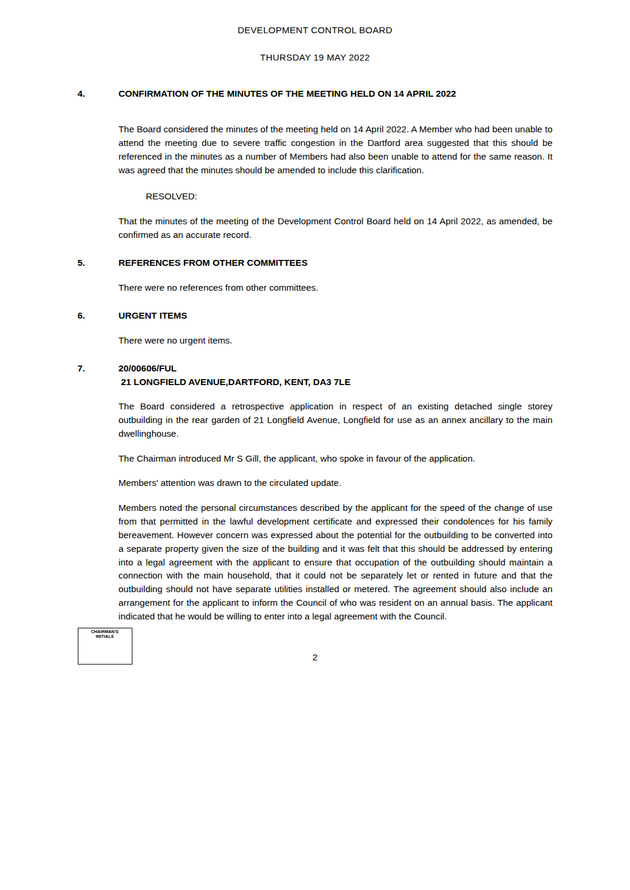DEVELOPMENT CONTROL BOARD
THURSDAY 19 MAY 2022
4.
CONFIRMATION OF THE MINUTES OF THE MEETING HELD ON 14 APRIL 2022
The Board considered the minutes of the meeting held on 14 April 2022. A Member who had been unable to attend the meeting due to severe traffic congestion in the Dartford area suggested that this should be referenced in the minutes as a number of Members had also been unable to attend for the same reason. It was agreed that the minutes should be amended to include this clarification.
RESOLVED:
That the minutes of the meeting of the Development Control Board held on 14 April 2022, as amended, be confirmed as an accurate record.
5.
REFERENCES FROM OTHER COMMITTEES
There were no references from other committees.
6.
URGENT ITEMS
There were no urgent items.
7.
20/00606/FUL
21 LONGFIELD AVENUE,DARTFORD, KENT, DA3 7LE
The Board considered a retrospective application in respect of an existing detached single storey outbuilding in the rear garden of 21 Longfield Avenue, Longfield for use as an annex ancillary to the main dwellinghouse.
The Chairman introduced Mr S Gill, the applicant, who spoke in favour of the application.
Members' attention was drawn to the circulated update.
Members noted the personal circumstances described by the applicant for the speed of the change of use from that permitted in the lawful development certificate and expressed their condolences for his family bereavement. However concern was expressed about the potential for the outbuilding to be converted into a separate property given the size of the building and it was felt that this should be addressed by entering into a legal agreement with the applicant to ensure that occupation of the outbuilding should maintain a connection with the main household, that it could not be separately let or rented in future and that the outbuilding should not have separate utilities installed or metered. The agreement should also include an arrangement for the applicant to inform the Council of who was resident on an annual basis. The applicant indicated that he would be willing to enter into a legal agreement with the Council.
CHAIRMAN'S
INITIALS
2